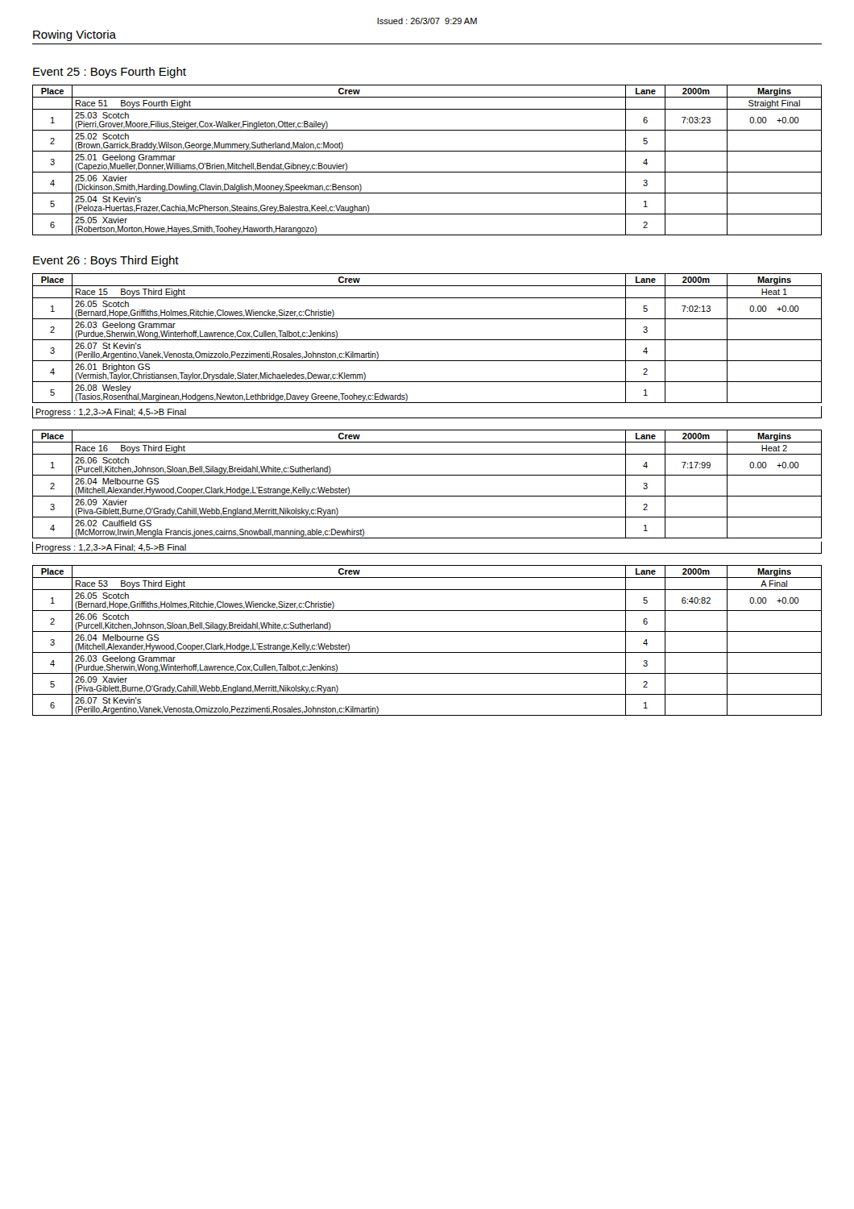Issued : 26/3/07 9:29 AM
Rowing Victoria
Event 25 : Boys Fourth Eight
| | Race 51 Boys Fourth Eight | | | Straight Final |
| Place | Crew | Lane | 2000m | Margins |
| 1 | 25.03 Scotch (Pierri,Grover,Moore,Filius,Steiger,Cox-Walker,Fingleton,Otter,c:Bailey) | 6 | 7:03:23 | 0.00 +0.00 |
| 2 | 25.02 Scotch (Brown,Garrick,Braddy,Wilson,George,Mummery,Sutherland,Malon,c:Moot) | 5 | | |
| 3 | 25.01 Geelong Grammar (Capezio,Mueller,Donner,Williams,O'Brien,Mitchell,Bendat,Gibney,c:Bouvier) | 4 | | |
| 4 | 25.06 Xavier (Dickinson,Smith,Harding,Dowling,Clavin,Dalglish,Mooney,Speekman,c:Benson) | 3 | | |
| 5 | 25.04 St Kevin's (Peloza-Huertas,Frazer,Cachia,McPherson,Steains,Grey,Balestra,Keel,c:Vaughan) | 1 | | |
| 6 | 25.05 Xavier (Robertson,Morton,Howe,Hayes,Smith,Toohey,Haworth,Harangozo) | 2 | | |
Event 26 : Boys Third Eight
| | Race 15 Boys Third Eight | | | Heat 1 |
| Place | Crew | Lane | 2000m | Margins |
| 1 | 26.05 Scotch (Bernard,Hope,Griffiths,Holmes,Ritchie,Clowes,Wiencke,Sizer,c:Christie) | 5 | 7:02:13 | 0.00 +0.00 |
| 2 | 26.03 Geelong Grammar (Purdue,Sherwin,Wong,Winterhoff,Lawrence,Cox,Cullen,Talbot,c:Jenkins) | 3 | | |
| 3 | 26.07 St Kevin's (Perillo,Argentino,Vanek,Venosta,Omizzolo,Pezzimenti,Rosales,Johnston,c:Kilmartin) | 4 | | |
| 4 | 26.01 Brighton GS (Vermish,Taylor,Christiansen,Taylor,Drysdale,Slater,Michaeledes,Dewar,c:Klemm) | 2 | | |
| 5 | 26.08 Wesley (Tasios,Rosenthal,Marginean,Hodgens,Newton,Lethbridge,Davey Greene,Toohey,c:Edwards) | 1 | | |
Progress : 1,2,3->A Final; 4,5->B Final
| | Race 16 Boys Third Eight | | | Heat 2 |
| Place | Crew | Lane | 2000m | Margins |
| 1 | 26.06 Scotch (Purcell,Kitchen,Johnson,Sloan,Bell,Silagy,Breidahl,White,c:Sutherland) | 4 | 7:17:99 | 0.00 +0.00 |
| 2 | 26.04 Melbourne GS (Mitchell,Alexander,Hywood,Cooper,Clark,Hodge,L'Estrange,Kelly,c:Webster) | 3 | | |
| 3 | 26.09 Xavier (Piva-Giblett,Burne,O'Grady,Cahill,Webb,England,Merritt,Nikolsky,c:Ryan) | 2 | | |
| 4 | 26.02 Caulfield GS (McMorrow,Irwin,Mengla Francis,jones,cairns,Snowball,manning,able,c:Dewhirst) | 1 | | |
Progress : 1,2,3->A Final; 4,5->B Final
| | Race 53 Boys Third Eight | | | A Final |
| Place | Crew | Lane | 2000m | Margins |
| 1 | 26.05 Scotch (Bernard,Hope,Griffiths,Holmes,Ritchie,Clowes,Wiencke,Sizer,c:Christie) | 5 | 6:40:82 | 0.00 +0.00 |
| 2 | 26.06 Scotch (Purcell,Kitchen,Johnson,Sloan,Bell,Silagy,Breidahl,White,c:Sutherland) | 6 | | |
| 3 | 26.04 Melbourne GS (Mitchell,Alexander,Hywood,Cooper,Clark,Hodge,L'Estrange,Kelly,c:Webster) | 4 | | |
| 4 | 26.03 Geelong Grammar (Purdue,Sherwin,Wong,Winterhoff,Lawrence,Cox,Cullen,Talbot,c:Jenkins) | 3 | | |
| 5 | 26.09 Xavier (Piva-Giblett,Burne,O'Grady,Cahill,Webb,England,Merritt,Nikolsky,c:Ryan) | 2 | | |
| 6 | 26.07 St Kevin's (Perillo,Argentino,Vanek,Venosta,Omizzolo,Pezzimenti,Rosales,Johnston,c:Kilmartin) | 1 | | |